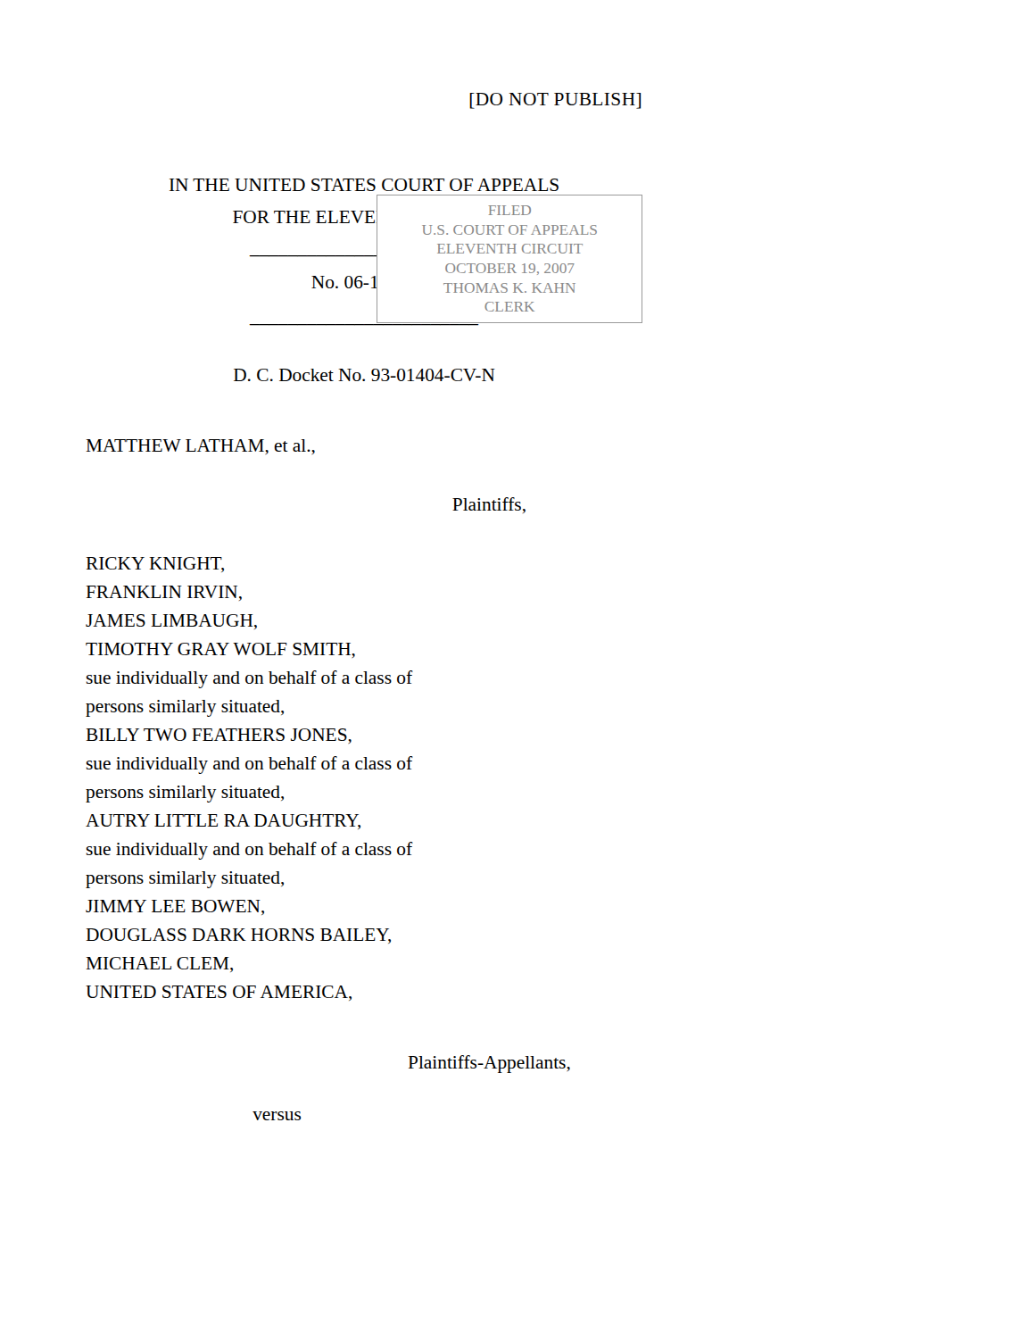[DO NOT PUBLISH]
IN THE UNITED STATES COURT OF APPEALS
FOR THE ELEVENTH CIRCUIT
FILED
U.S. COURT OF APPEALS
ELEVENTH CIRCUIT
OCTOBER 19, 2007
THOMAS K. KAHN
CLERK
________________________
No. 06-15587
________________________
D. C. Docket No. 93-01404-CV-N
MATTHEW LATHAM, et al.,
Plaintiffs,
RICKY KNIGHT,
FRANKLIN IRVIN,
JAMES LIMBAUGH,
TIMOTHY GRAY WOLF SMITH,
sue individually and on behalf of a class of
persons similarly situated,
BILLY TWO FEATHERS JONES,
sue individually and on behalf of a class of
persons similarly situated,
AUTRY LITTLE RA DAUGHTRY,
sue individually and on behalf of a class of
persons similarly situated,
JIMMY LEE BOWEN,
DOUGLASS DARK HORNS BAILEY,
MICHAEL CLEM,
UNITED STATES OF AMERICA,
Plaintiffs-Appellants,
versus